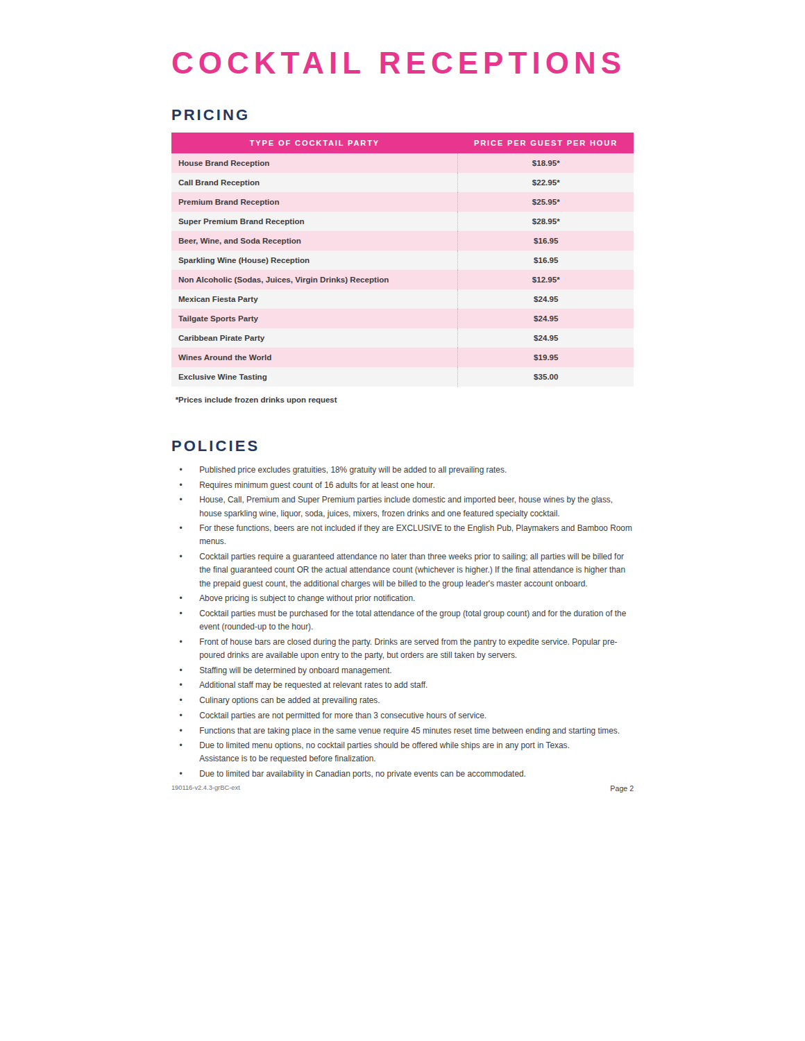Cocktail Receptions
Pricing
| Type of Cocktail Party | Price per Guest per Hour |
| --- | --- |
| House Brand Reception | $18.95* |
| Call Brand Reception | $22.95* |
| Premium Brand Reception | $25.95* |
| Super Premium Brand Reception | $28.95* |
| Beer, Wine, and Soda Reception | $16.95 |
| Sparkling Wine (House) Reception | $16.95 |
| Non Alcoholic (Sodas, Juices, Virgin Drinks) Reception | $12.95* |
| Mexican Fiesta Party | $24.95 |
| Tailgate Sports Party | $24.95 |
| Caribbean Pirate Party | $24.95 |
| Wines Around the World | $19.95 |
| Exclusive Wine Tasting | $35.00 |
*Prices include frozen drinks upon request
Policies
Published price excludes gratuities, 18% gratuity will be added to all prevailing rates.
Requires minimum guest count of 16 adults for at least one hour.
House, Call, Premium and Super Premium parties include domestic and imported beer, house wines by the glass, house sparkling wine, liquor, soda, juices, mixers, frozen drinks and one featured specialty cocktail.
For these functions, beers are not included if they are EXCLUSIVE to the English Pub, Playmakers and Bamboo Room menus.
Cocktail parties require a guaranteed attendance no later than three weeks prior to sailing; all parties will be billed for the final guaranteed count OR the actual attendance count (whichever is higher.) If the final attendance is higher than the prepaid guest count, the additional charges will be billed to the group leader's master account onboard.
Above pricing is subject to change without prior notification.
Cocktail parties must be purchased for the total attendance of the group (total group count) and for the duration of the event (rounded-up to the hour).
Front of house bars are closed during the party. Drinks are served from the pantry to expedite service. Popular pre-poured drinks are available upon entry to the party, but orders are still taken by servers.
Staffing will be determined by onboard management.
Additional staff may be requested at relevant rates to add staff.
Culinary options can be added at prevailing rates.
Cocktail parties are not permitted for more than 3 consecutive hours of service.
Functions that are taking place in the same venue require 45 minutes reset time between ending and starting times.
Due to limited menu options, no cocktail parties should be offered while ships are in any port in Texas.
Assistance is to be requested before finalization.
Due to limited bar availability in Canadian ports, no private events can be accommodated.
190116-v2.4.3-grBC-ext Page 2